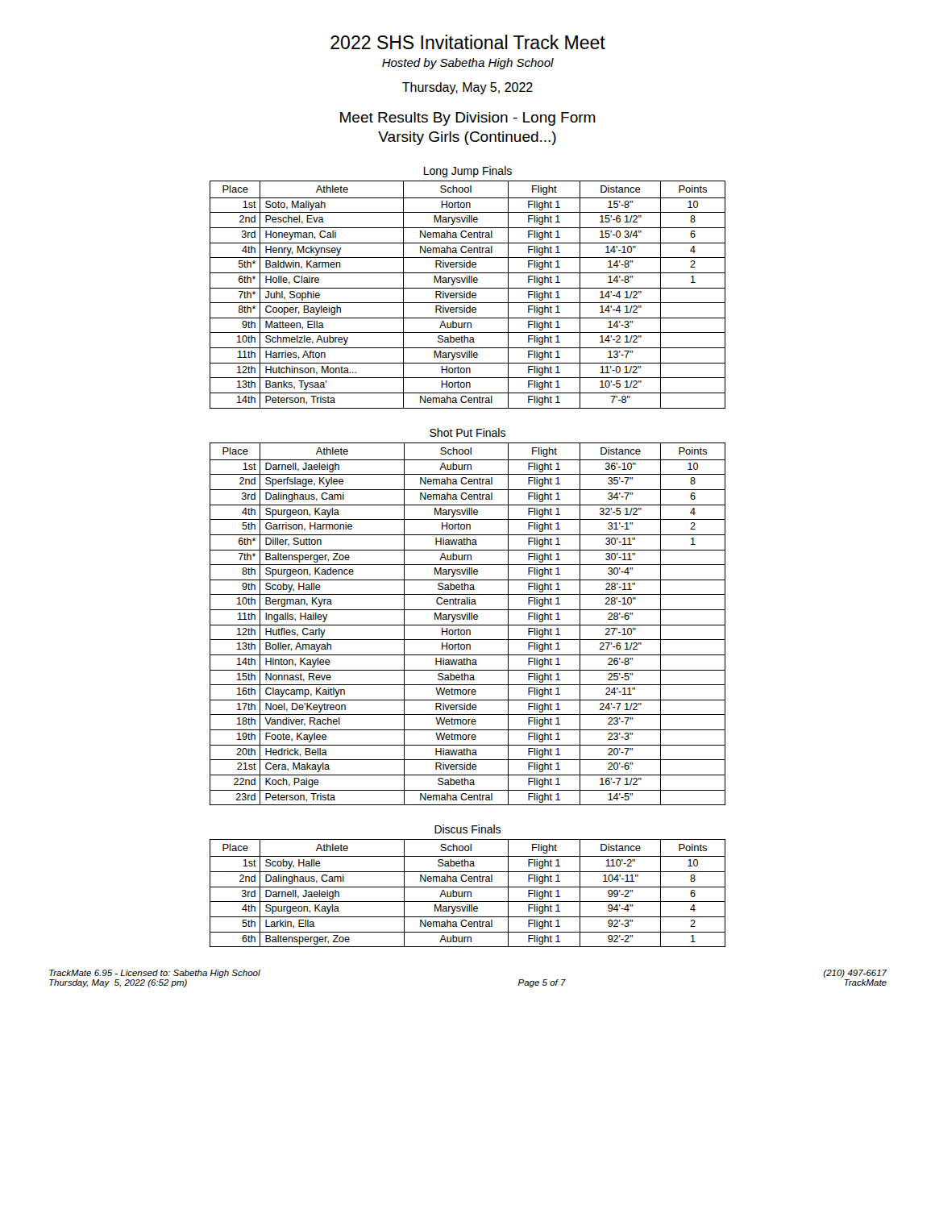2022 SHS Invitational Track Meet
Hosted by Sabetha High School
Thursday, May 5, 2022
Meet Results By Division - Long Form
Varsity Girls (Continued...)
Long Jump Finals
| Place | Athlete | School | Flight | Distance | Points |
| --- | --- | --- | --- | --- | --- |
| 1st | Soto, Maliyah | Horton | Flight 1 | 15'-8" | 10 |
| 2nd | Peschel, Eva | Marysville | Flight 1 | 15'-6 1/2" | 8 |
| 3rd | Honeyman, Cali | Nemaha Central | Flight 1 | 15'-0 3/4" | 6 |
| 4th | Henry, Mckynsey | Nemaha Central | Flight 1 | 14'-10" | 4 |
| 5th* | Baldwin, Karmen | Riverside | Flight 1 | 14'-8" | 2 |
| 6th* | Holle, Claire | Marysville | Flight 1 | 14'-8" | 1 |
| 7th* | Juhl, Sophie | Riverside | Flight 1 | 14'-4 1/2" | |
| 8th* | Cooper, Bayleigh | Riverside | Flight 1 | 14'-4 1/2" | |
| 9th | Matteen, Ella | Auburn | Flight 1 | 14'-3" | |
| 10th | Schmelzle, Aubrey | Sabetha | Flight 1 | 14'-2 1/2" | |
| 11th | Harries, Afton | Marysville | Flight 1 | 13'-7" | |
| 12th | Hutchinson, Monta... | Horton | Flight 1 | 11'-0 1/2" | |
| 13th | Banks, Tysaa' | Horton | Flight 1 | 10'-5 1/2" | |
| 14th | Peterson, Trista | Nemaha Central | Flight 1 | 7'-8" | |
Shot Put Finals
| Place | Athlete | School | Flight | Distance | Points |
| --- | --- | --- | --- | --- | --- |
| 1st | Darnell, Jaeleigh | Auburn | Flight 1 | 36'-10" | 10 |
| 2nd | Sperfslage, Kylee | Nemaha Central | Flight 1 | 35'-7" | 8 |
| 3rd | Dalinghaus, Cami | Nemaha Central | Flight 1 | 34'-7" | 6 |
| 4th | Spurgeon, Kayla | Marysville | Flight 1 | 32'-5 1/2" | 4 |
| 5th | Garrison, Harmonie | Horton | Flight 1 | 31'-1" | 2 |
| 6th* | Diller, Sutton | Hiawatha | Flight 1 | 30'-11" | 1 |
| 7th* | Baltensperger, Zoe | Auburn | Flight 1 | 30'-11" | |
| 8th | Spurgeon, Kadence | Marysville | Flight 1 | 30'-4" | |
| 9th | Scoby, Halle | Sabetha | Flight 1 | 28'-11" | |
| 10th | Bergman, Kyra | Centralia | Flight 1 | 28'-10" | |
| 11th | Ingalls, Hailey | Marysville | Flight 1 | 28'-6" | |
| 12th | Hutfles, Carly | Horton | Flight 1 | 27'-10" | |
| 13th | Boller, Amayah | Horton | Flight 1 | 27'-6 1/2" | |
| 14th | Hinton, Kaylee | Hiawatha | Flight 1 | 26'-8" | |
| 15th | Nonnast, Reve | Sabetha | Flight 1 | 25'-5" | |
| 16th | Claycamp, Kaitlyn | Wetmore | Flight 1 | 24'-11" | |
| 17th | Noel, De'Keytreon | Riverside | Flight 1 | 24'-7 1/2" | |
| 18th | Vandiver, Rachel | Wetmore | Flight 1 | 23'-7" | |
| 19th | Foote, Kaylee | Wetmore | Flight 1 | 23'-3" | |
| 20th | Hedrick, Bella | Hiawatha | Flight 1 | 20'-7" | |
| 21st | Cera, Makayla | Riverside | Flight 1 | 20'-6" | |
| 22nd | Koch, Paige | Sabetha | Flight 1 | 16'-7 1/2" | |
| 23rd | Peterson, Trista | Nemaha Central | Flight 1 | 14'-5" | |
Discus Finals
| Place | Athlete | School | Flight | Distance | Points |
| --- | --- | --- | --- | --- | --- |
| 1st | Scoby, Halle | Sabetha | Flight 1 | 110'-2" | 10 |
| 2nd | Dalinghaus, Cami | Nemaha Central | Flight 1 | 104'-11" | 8 |
| 3rd | Darnell, Jaeleigh | Auburn | Flight 1 | 99'-2" | 6 |
| 4th | Spurgeon, Kayla | Marysville | Flight 1 | 94'-4" | 4 |
| 5th | Larkin, Ella | Nemaha Central | Flight 1 | 92'-3" | 2 |
| 6th | Baltensperger, Zoe | Auburn | Flight 1 | 92'-2" | 1 |
TrackMate 6.95 - Licensed to: Sabetha High School
Thursday, May 5, 2022 (6:52 pm)
Page 5 of 7
(210) 497-6617
TrackMate